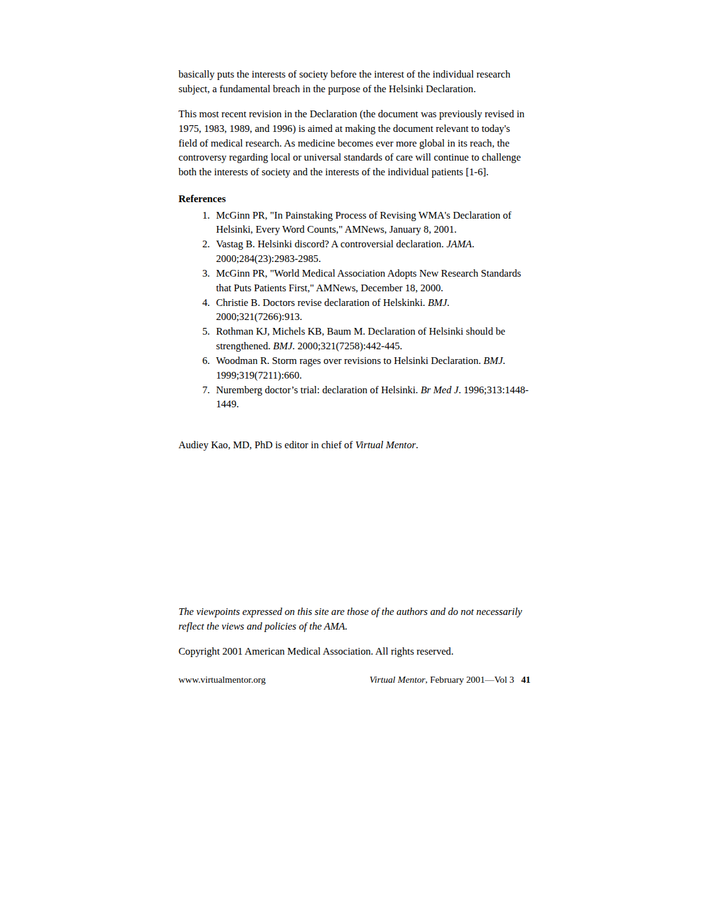basically puts the interests of society before the interest of the individual research subject, a fundamental breach in the purpose of the Helsinki Declaration.
This most recent revision in the Declaration (the document was previously revised in 1975, 1983, 1989, and 1996) is aimed at making the document relevant to today's field of medical research. As medicine becomes ever more global in its reach, the controversy regarding local or universal standards of care will continue to challenge both the interests of society and the interests of the individual patients [1-6].
References
McGinn PR, "In Painstaking Process of Revising WMA's Declaration of Helsinki, Every Word Counts," AMNews, January 8, 2001.
Vastag B. Helsinki discord? A controversial declaration. JAMA. 2000;284(23):2983-2985.
McGinn PR, "World Medical Association Adopts New Research Standards that Puts Patients First," AMNews, December 18, 2000.
Christie B. Doctors revise declaration of Helskinki. BMJ. 2000;321(7266):913.
Rothman KJ, Michels KB, Baum M. Declaration of Helsinki should be strengthened. BMJ. 2000;321(7258):442-445.
Woodman R. Storm rages over revisions to Helsinki Declaration. BMJ. 1999;319(7211):660.
Nuremberg doctor’s trial: declaration of Helsinki. Br Med J. 1996;313:1448-1449.
Audiey Kao, MD, PhD is editor in chief of Virtual Mentor.
The viewpoints expressed on this site are those of the authors and do not necessarily reflect the views and policies of the AMA.
Copyright 2001 American Medical Association. All rights reserved.
www.virtualmentor.org
Virtual Mentor, February 2001—Vol 341